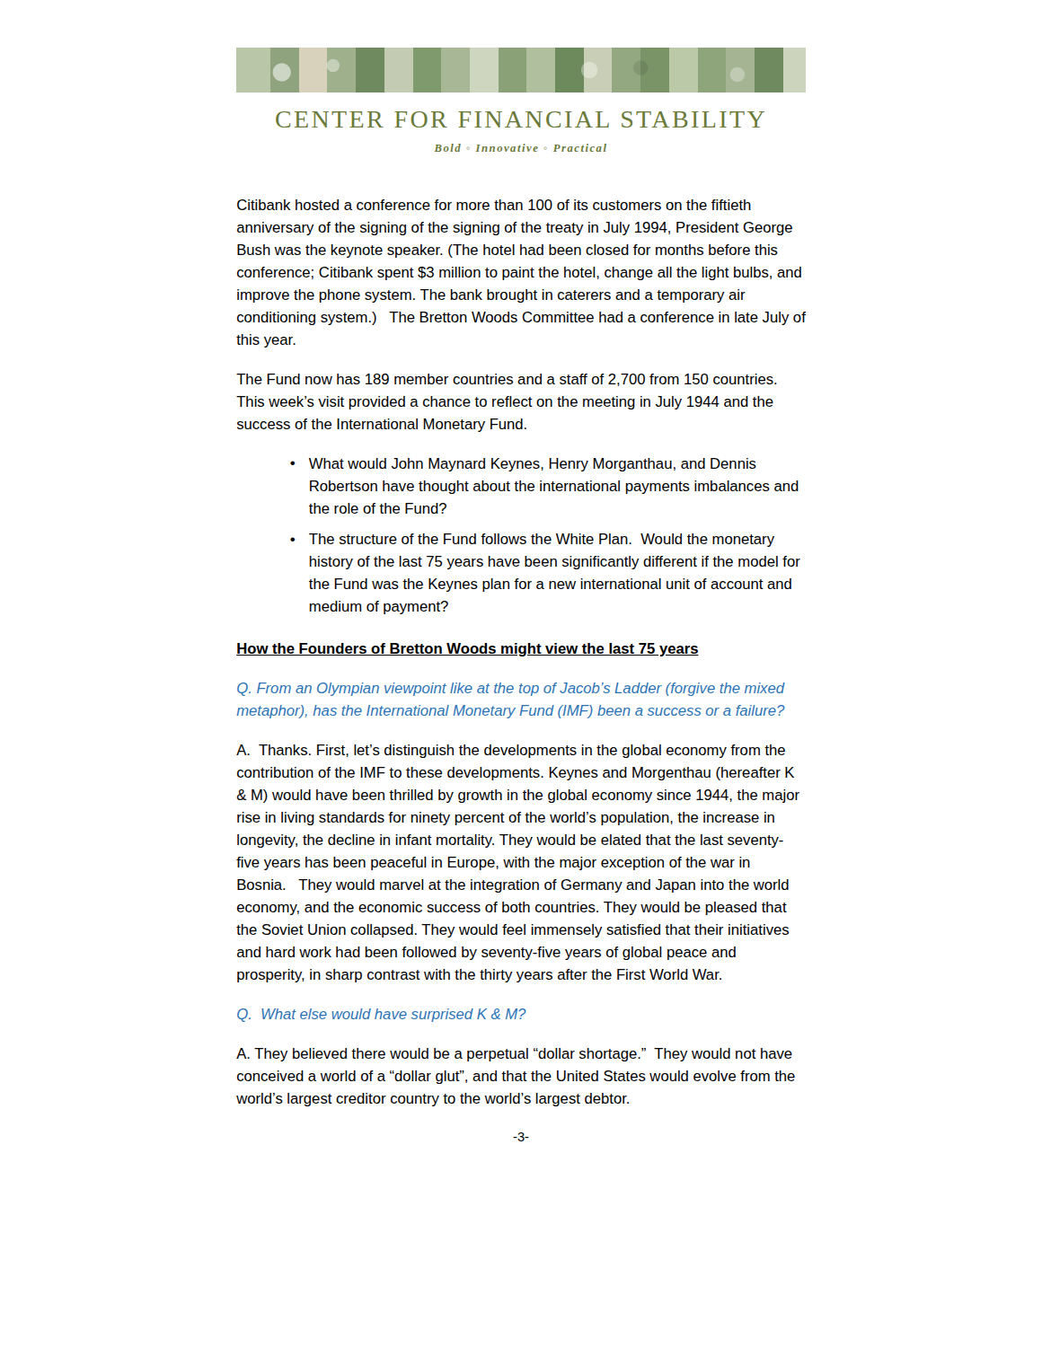CENTER FOR FINANCIAL STABILITY
Bold ◦ Innovative ◦ Practical
Citibank hosted a conference for more than 100 of its customers on the fiftieth anniversary of the signing of the signing of the treaty in July 1994, President George Bush was the keynote speaker. (The hotel had been closed for months before this conference; Citibank spent $3 million to paint the hotel, change all the light bulbs, and improve the phone system. The bank brought in caterers and a temporary air conditioning system.) The Bretton Woods Committee had a conference in late July of this year.
The Fund now has 189 member countries and a staff of 2,700 from 150 countries. This week’s visit provided a chance to reflect on the meeting in July 1944 and the success of the International Monetary Fund.
What would John Maynard Keynes, Henry Morganthau, and Dennis Robertson have thought about the international payments imbalances and the role of the Fund?
The structure of the Fund follows the White Plan. Would the monetary history of the last 75 years have been significantly different if the model for the Fund was the Keynes plan for a new international unit of account and medium of payment?
How the Founders of Bretton Woods might view the last 75 years
Q. From an Olympian viewpoint like at the top of Jacob’s Ladder (forgive the mixed metaphor), has the International Monetary Fund (IMF) been a success or a failure?
A. Thanks. First, let’s distinguish the developments in the global economy from the contribution of the IMF to these developments. Keynes and Morgenthau (hereafter K & M) would have been thrilled by growth in the global economy since 1944, the major rise in living standards for ninety percent of the world’s population, the increase in longevity, the decline in infant mortality. They would be elated that the last seventy-five years has been peaceful in Europe, with the major exception of the war in Bosnia. They would marvel at the integration of Germany and Japan into the world economy, and the economic success of both countries. They would be pleased that the Soviet Union collapsed. They would feel immensely satisfied that their initiatives and hard work had been followed by seventy-five years of global peace and prosperity, in sharp contrast with the thirty years after the First World War.
Q. What else would have surprised K & M?
A. They believed there would be a perpetual “dollar shortage.” They would not have conceived a world of a “dollar glut”, and that the United States would evolve from the world’s largest creditor country to the world’s largest debtor.
-3-